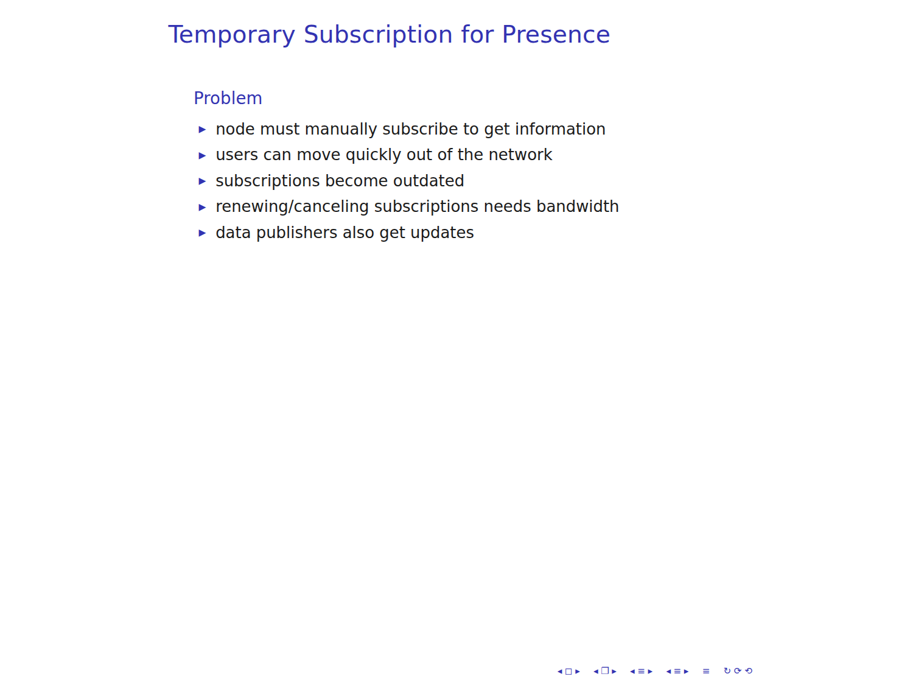Temporary Subscription for Presence
Problem
node must manually subscribe to get information
users can move quickly out of the network
subscriptions become outdated
renewing/canceling subscriptions needs bandwidth
data publishers also get updates
◂◻▸ ◂❐▸ ◂≡▸ ◂≡▸ ≡ ↻⟳⟲